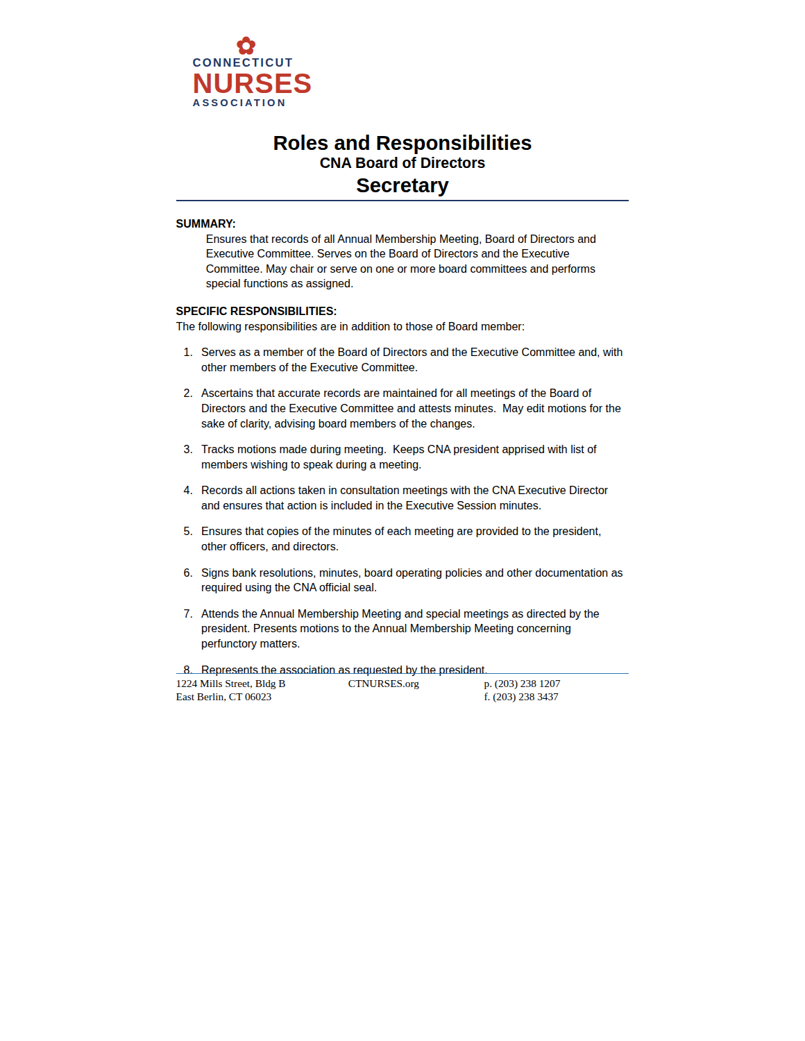✿ CONNECTICUT NURSES ASSOCIATION
Roles and Responsibilities
CNA Board of Directors
Secretary
SUMMARY:
Ensures that records of all Annual Membership Meeting, Board of Directors and Executive Committee. Serves on the Board of Directors and the Executive Committee. May chair or serve on one or more board committees and performs special functions as assigned.
SPECIFIC RESPONSIBILITIES:
The following responsibilities are in addition to those of Board member:
Serves as a member of the Board of Directors and the Executive Committee and, with other members of the Executive Committee.
Ascertains that accurate records are maintained for all meetings of the Board of Directors and the Executive Committee and attests minutes. May edit motions for the sake of clarity, advising board members of the changes.
Tracks motions made during meeting. Keeps CNA president apprised with list of members wishing to speak during a meeting.
Records all actions taken in consultation meetings with the CNA Executive Director and ensures that action is included in the Executive Session minutes.
Ensures that copies of the minutes of each meeting are provided to the president, other officers, and directors.
Signs bank resolutions, minutes, board operating policies and other documentation as required using the CNA official seal.
Attends the Annual Membership Meeting and special meetings as directed by the president. Presents motions to the Annual Membership Meeting concerning perfunctory matters.
Represents the association as requested by the president.
| 1224 Mills Street, Bldg B | CTNURSES.org | p. (203) 238 1207 |
| East Berlin, CT 06023 | | f. (203) 238 3437 |